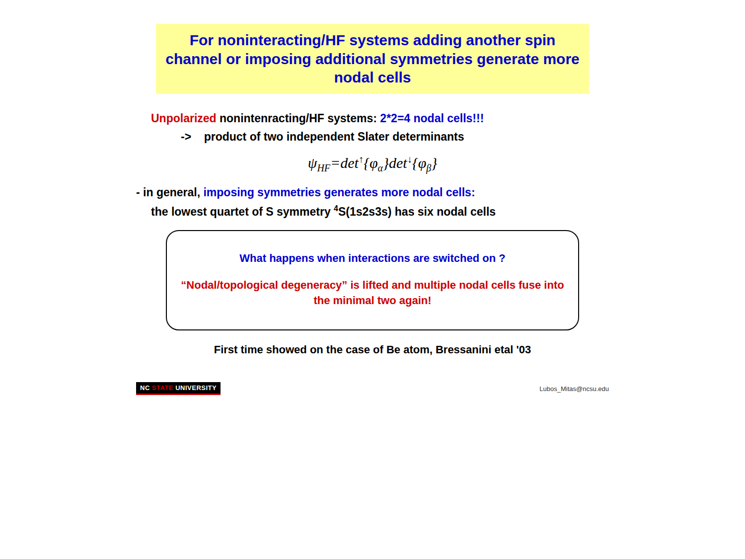For noninteracting/HF systems adding another spin channel or imposing additional symmetries generate more nodal cells
Unpolarized nonintenracting/HF systems: 2*2=4 nodal cells!!!
-> product of two independent Slater determinants
ψHF=det↑{φα}det↓{φβ}
- in general, imposing symmetries generates more nodal cells:
the lowest quartet of S symmetry 4 S(1s2s3s) has six nodal cells
What happens when interactions are switched on ?
“Nodal/topological degeneracy” is lifted and multiple nodal cells fuse into the minimal two again!
First time showed on the case of Be atom, Bressanini etal '03
NC STATE UNIVERSITY Lubos_Mitas@ncsu.edu